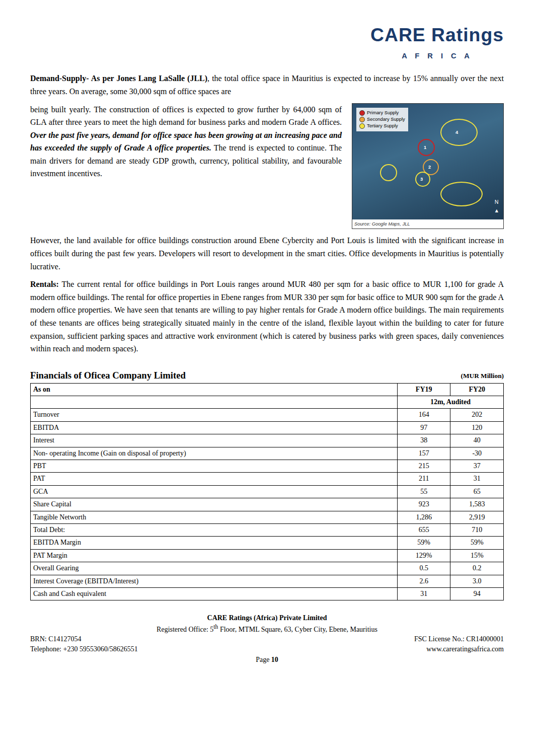CARE Ratings
A F R I C A
Demand-Supply- As per Jones Lang LaSalle (JLL), the total office space in Mauritius is expected to increase by 15% annually over the next three years. On average, some 30,000 sqm of office spaces are
Primary Supply
Secondary Supply
Tertiary Supply
1
2
3
4
N
▲
Source: Google Maps, JLL
being built yearly. The construction of offices is expected to grow further by 64,000 sqm of GLA after three years to meet the high demand for business parks and modern Grade A offices. Over the past five years, demand for office space has been growing at an increasing pace and has exceeded the supply of Grade A office properties. The trend is expected to continue. The main drivers for demand are steady GDP growth, currency, political stability, and favourable investment incentives.
However, the land available for office buildings construction around Ebene Cybercity and Port Louis is limited with the significant increase in offices built during the past few years. Developers will resort to development in the smart cities. Office developments in Mauritius is potentially lucrative.
Rentals: The current rental for office buildings in Port Louis ranges around MUR 480 per sqm for a basic office to MUR 1,100 for grade A modern office buildings. The rental for office properties in Ebene ranges from MUR 330 per sqm for basic office to MUR 900 sqm for the grade A modern office properties. We have seen that tenants are willing to pay higher rentals for Grade A modern office buildings. The main requirements of these tenants are offices being strategically situated mainly in the centre of the island, flexible layout within the building to cater for future expansion, sufficient parking spaces and attractive work environment (which is catered by business parks with green spaces, daily conveniences within reach and modern spaces).
Financials of Oficea Company Limited (MUR Million)
| As on | FY19 | FY20 |
| --- | --- | --- |
| | 12m, Audited |
| Turnover | 164 | 202 |
| EBITDA | 97 | 120 |
| Interest | 38 | 40 |
| Non- operating Income (Gain on disposal of property) | 157 | -30 |
| PBT | 215 | 37 |
| PAT | 211 | 31 |
| GCA | 55 | 65 |
| Share Capital | 923 | 1,583 |
| Tangible Networth | 1,286 | 2,919 |
| Total Debt: | 655 | 710 |
| EBITDA Margin | 59% | 59% |
| PAT Margin | 129% | 15% |
| Overall Gearing | 0.5 | 0.2 |
| Interest Coverage (EBITDA/Interest) | 2.6 | 3.0 |
| Cash and Cash equivalent | 31 | 94 |
CARE Ratings (Africa) Private Limited
Registered Office: 5th Floor, MTML Square, 63, Cyber City, Ebene, Mauritius
BRN: C14127054 FSC License No.: CR14000001
Telephone: +230 59553060/58626551 www.careratingsafrica.com
Page 10